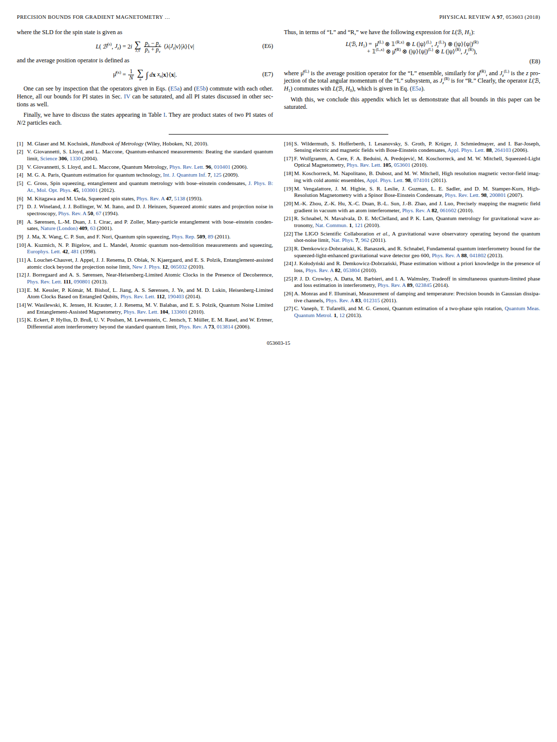Precision bounds for gradient magnetometry …
Physical Review A 97, 053603 (2018)
where the SLD for the spin state is given as
L( ℬ(s), Jz) = 2i ∑λ,ν pλ − pν pλ + pν ⟨λ|Jz|ν⟩|λ⟩⟨ν| (E6)
and the average position operator is defined as
μ̂(x) = 1 N ∑n ∫ dx xn|x⟩⟨x|. (E7)
One can see by inspection that the operators given in Eqs. (E5a) and (E5b) commute with each other. Hence, all our bounds for PI states in Sec. IV can be saturated, and all PI states discussed in other sections as well.
Finally, we have to discuss the states appearing in Table I. They are product states of two PI states of N/2 particles each.
Thus, in terms of “L” and “R,” we have the following expression for L(ℬ, H1):
L(ℬ, H1) = μ̂(L) ⊗ 𝟙(R,x) ⊗ L (|ψ⟩(L), Jz(L)) ⊗ (|ψ⟩⟨ψ|)(R)
+ 𝟙(L,x) ⊗ μ̂(R) ⊗ (|ψ⟩⟨ψ|)(L) ⊗ L (|ψ⟩(R), Jz(R)),
(E8)
where μ̂(L) is the average position operator for the “L” ensemble, similarly for μ̂(R), and Jz(L) is the z projection of the total angular momentum of the “L” subsystem, as Jz(R) is for “R.” Clearly, the operator L(ℬ, H1) commutes with L(ℬ, H0), which is given in Eq. (E5a).
With this, we conclude this appendix which let us demonstrate that all bounds in this paper can be saturated.
M. Glaser and M. Kochsiek, Handbook of Metrology (Wiley, Hoboken, NJ, 2010).
V. Giovannetti, S. Lloyd, and L. Maccone, Quantum-enhanced measurements: Beating the standard quantum limit, Science 306, 1330 (2004).
V. Giovannetti, S. Lloyd, and L. Maccone, Quantum Metrology, Phys. Rev. Lett. 96, 010401 (2006).
M. G. A. Paris, Quantum estimation for quantum technology, Int. J. Quantum Inf. 7, 125 (2009).
C. Gross, Spin squeezing, entanglement and quantum metrology with bose–einstein condensates, J. Phys. B: At., Mol. Opt. Phys. 45, 103001 (2012).
M. Kitagawa and M. Ueda, Squeezed spin states, Phys. Rev. A 47, 5138 (1993).
D. J. Wineland, J. J. Bollinger, W. M. Itano, and D. J. Heinzen, Squeezed atomic states and projection noise in spectroscopy, Phys. Rev. A 50, 67 (1994).
A. Sørensen, L.-M. Duan, J. I. Cirac, and P. Zoller, Many-particle entanglement with bose–einstein condensates, Nature (London) 409, 63 (2001).
J. Ma, X. Wang, C. P. Sun, and F. Nori, Quantum spin squeezing, Phys. Rep. 509, 89 (2011).
A. Kuzmich, N. P. Bigelow, and L. Mandel, Atomic quantum non-demolition measurements and squeezing, Europhys. Lett. 42, 481 (1998).
A. Louchet-Chauvet, J. Appel, J. J. Renema, D. Oblak, N. Kjaergaard, and E. S. Polzik, Entanglement-assisted atomic clock beyond the projection noise limit, New J. Phys. 12, 065032 (2010).
J. Borregaard and A. S. Sørensen, Near-Heisenberg-Limited Atomic Clocks in the Presence of Decoherence, Phys. Rev. Lett. 111, 090801 (2013).
E. M. Kessler, P. Kómár, M. Bishof, L. Jiang, A. S. Sørensen, J. Ye, and M. D. Lukin, Heisenberg-Limited Atom Clocks Based on Entangled Qubits, Phys. Rev. Lett. 112, 190403 (2014).
W. Wasilewski, K. Jensen, H. Krauter, J. J. Renema, M. V. Balabas, and E. S. Polzik, Quantum Noise Limited and Entanglement-Assisted Magnetometry, Phys. Rev. Lett. 104, 133601 (2010).
K. Eckert, P. Hyllus, D. Bruß, U. V. Poulsen, M. Lewenstein, C. Jentsch, T. Müller, E. M. Rasel, and W. Ertmer, Differential atom interferometry beyond the standard quantum limit, Phys. Rev. A 73, 013814 (2006).
S. Wildermuth, S. Hofferberth, I. Lesanovsky, S. Groth, P. Krüger, J. Schmiedmayer, and I. Bar-Joseph, Sensing electric and magnetic fields with Bose-Einstein condensates, Appl. Phys. Lett. 88, 264103 (2006).
F. Wolfgramm, A. Cere, F. A. Beduini, A. Predojević, M. Koschorreck, and M. W. Mitchell, Squeezed-Light Optical Magnetometry, Phys. Rev. Lett. 105, 053601 (2010).
M. Koschorreck, M. Napolitano, B. Dubost, and M. W. Mitchell, High resolution magnetic vector-field imaging with cold atomic ensembles, Appl. Phys. Lett. 98, 074101 (2011).
M. Vengalattore, J. M. Higbie, S. R. Leslie, J. Guzman, L. E. Sadler, and D. M. Stamper-Kurn, High-Resolution Magnetometry with a Spinor Bose-Einstein Condensate, Phys. Rev. Lett. 98, 200801 (2007).
M.-K. Zhou, Z.-K. Hu, X.-C. Duan, B.-L. Sun, J.-B. Zhao, and J. Luo, Precisely mapping the magnetic field gradient in vacuum with an atom interferometer, Phys. Rev. A 82, 061602 (2010).
R. Schnabel, N. Mavalvala, D. E. McClelland, and P. K. Lam, Quantum metrology for gravitational wave astronomy, Nat. Commun. 1, 121 (2010).
The LIGO Scientific Collaboration et al., A gravitational wave observatory operating beyond the quantum shot-noise limit, Nat. Phys. 7, 962 (2011).
R. Demkowicz-Dobrzański, K. Banaszek, and R. Schnabel, Fundamental quantum interferometry bound for the squeezed-light-enhanced gravitational wave detector geo 600, Phys. Rev. A 88, 041802 (2013).
J. Kołodyński and R. Demkowicz-Dobrzański, Phase estimation without a priori knowledge in the presence of loss, Phys. Rev. A 82, 053804 (2010).
P. J. D. Crowley, A. Datta, M. Barbieri, and I. A. Walmsley, Tradeoff in simultaneous quantum-limited phase and loss estimation in interferometry, Phys. Rev. A 89, 023845 (2014).
A. Monras and F. Illuminati, Measurement of damping and temperature: Precision bounds in Gaussian dissipative channels, Phys. Rev. A 83, 012315 (2011).
C. Vaneph, T. Tufarelli, and M. G. Genoni, Quantum estimation of a two-phase spin rotation, Quantum Meas. Quantum Metrol. 1, 12 (2013).
053603-15